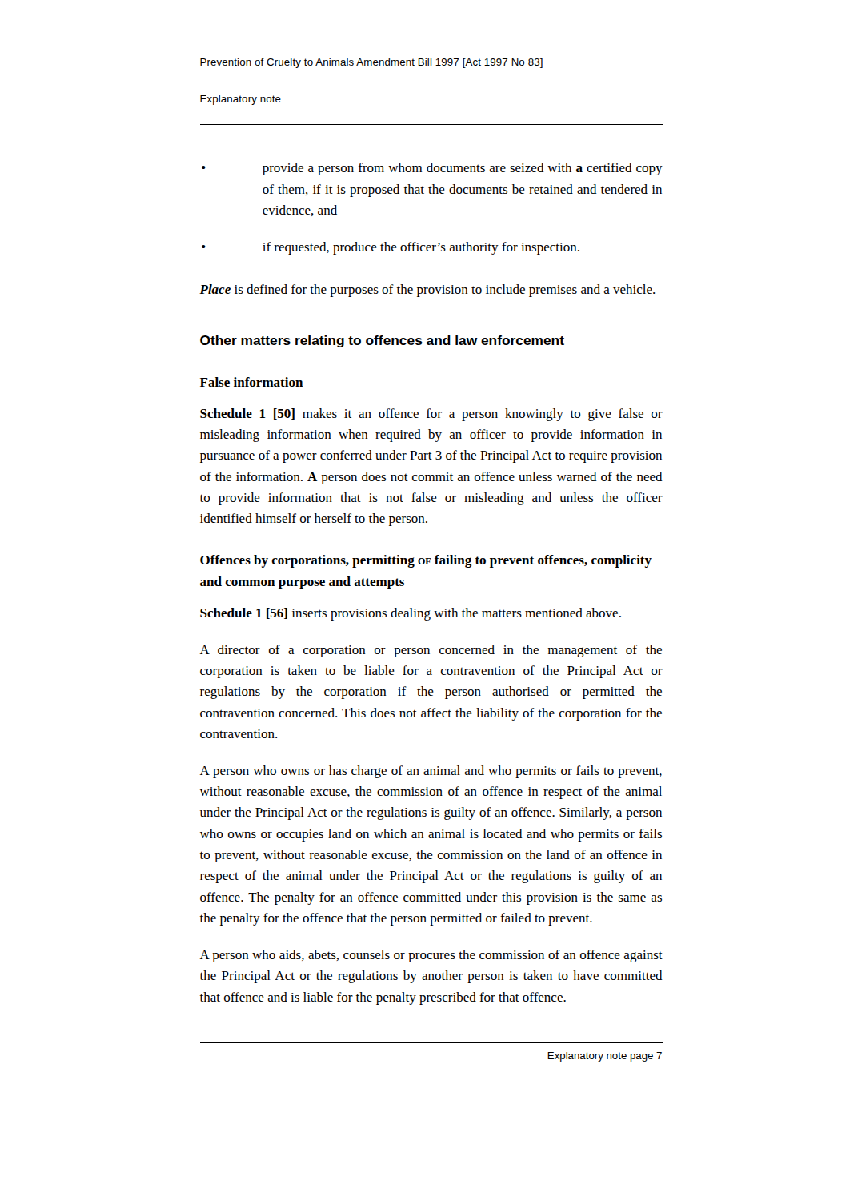Prevention of Cruelty to Animals Amendment Bill 1997 [Act 1997 No 83]
Explanatory note
provide a person from whom documents are seized with a certified copy of them, if it is proposed that the documents be retained and tendered in evidence, and
if requested, produce the officer’s authority for inspection.
Place is defined for the purposes of the provision to include premises and a vehicle.
Other matters relating to offences and law enforcement
False information
Schedule 1 [50] makes it an offence for a person knowingly to give false or misleading information when required by an officer to provide information in pursuance of a power conferred under Part 3 of the Principal Act to require provision of the information. A person does not commit an offence unless warned of the need to provide information that is not false or misleading and unless the officer identified himself or herself to the person.
Offences by corporations, permitting of failing to prevent offences, complicity and common purpose and attempts
Schedule 1 [56] inserts provisions dealing with the matters mentioned above.
A director of a corporation or person concerned in the management of the corporation is taken to be liable for a contravention of the Principal Act or regulations by the corporation if the person authorised or permitted the contravention concerned. This does not affect the liability of the corporation for the contravention.
A person who owns or has charge of an animal and who permits or fails to prevent, without reasonable excuse, the commission of an offence in respect of the animal under the Principal Act or the regulations is guilty of an offence. Similarly, a person who owns or occupies land on which an animal is located and who permits or fails to prevent, without reasonable excuse, the commission on the land of an offence in respect of the animal under the Principal Act or the regulations is guilty of an offence. The penalty for an offence committed under this provision is the same as the penalty for the offence that the person permitted or failed to prevent.
A person who aids, abets, counsels or procures the commission of an offence against the Principal Act or the regulations by another person is taken to have committed that offence and is liable for the penalty prescribed for that offence.
Explanatory note page 7